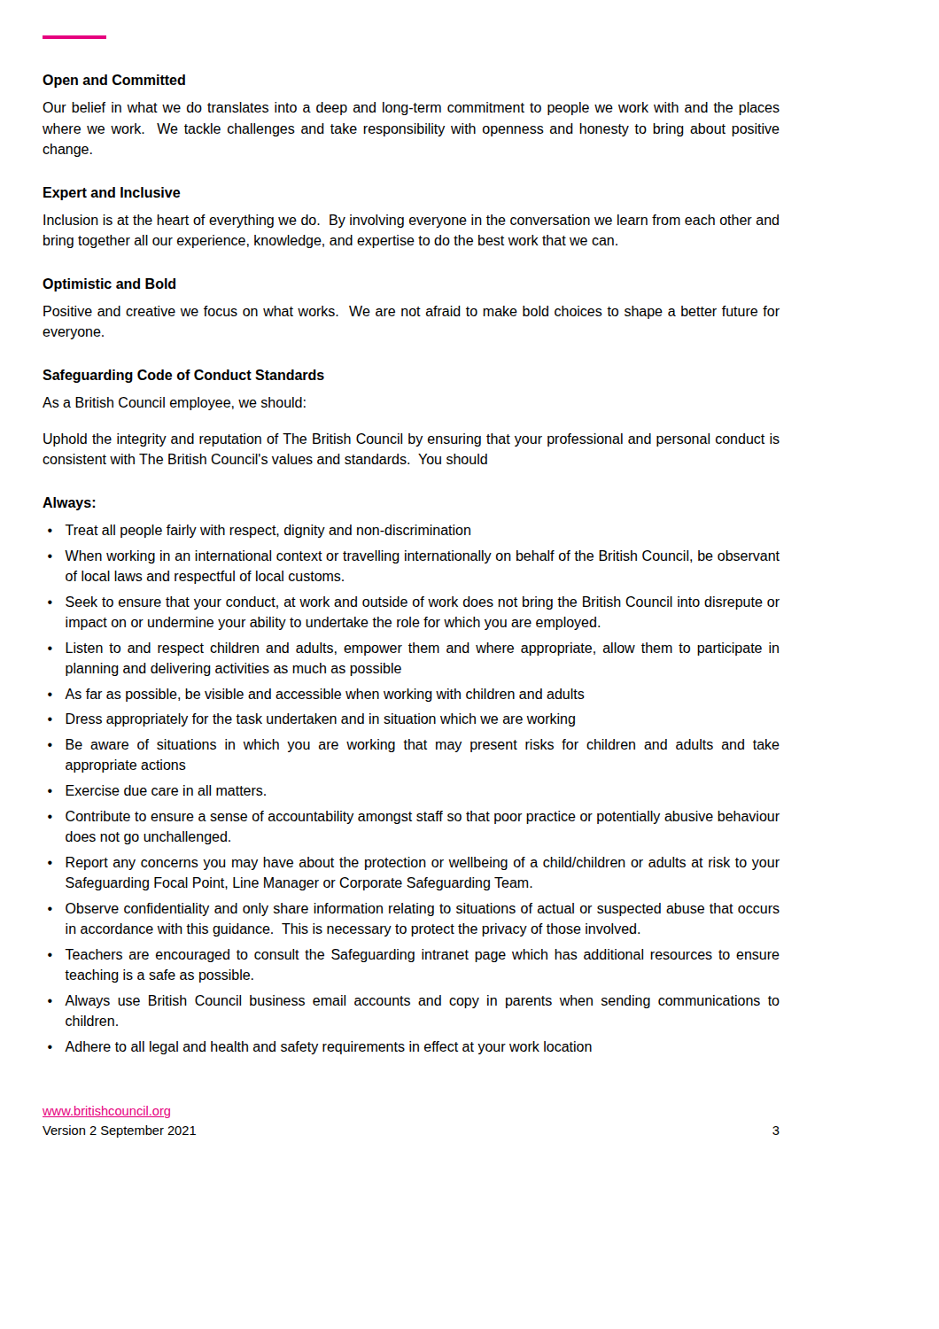Open and Committed
Our belief in what we do translates into a deep and long-term commitment to people we work with and the places where we work. We tackle challenges and take responsibility with openness and honesty to bring about positive change.
Expert and Inclusive
Inclusion is at the heart of everything we do. By involving everyone in the conversation we learn from each other and bring together all our experience, knowledge, and expertise to do the best work that we can.
Optimistic and Bold
Positive and creative we focus on what works. We are not afraid to make bold choices to shape a better future for everyone.
Safeguarding Code of Conduct Standards
As a British Council employee, we should:
Uphold the integrity and reputation of The British Council by ensuring that your professional and personal conduct is consistent with The British Council's values and standards. You should
Always:
Treat all people fairly with respect, dignity and non-discrimination
When working in an international context or travelling internationally on behalf of the British Council, be observant of local laws and respectful of local customs.
Seek to ensure that your conduct, at work and outside of work does not bring the British Council into disrepute or impact on or undermine your ability to undertake the role for which you are employed.
Listen to and respect children and adults, empower them and where appropriate, allow them to participate in planning and delivering activities as much as possible
As far as possible, be visible and accessible when working with children and adults
Dress appropriately for the task undertaken and in situation which we are working
Be aware of situations in which you are working that may present risks for children and adults and take appropriate actions
Exercise due care in all matters.
Contribute to ensure a sense of accountability amongst staff so that poor practice or potentially abusive behaviour does not go unchallenged.
Report any concerns you may have about the protection or wellbeing of a child/children or adults at risk to your Safeguarding Focal Point, Line Manager or Corporate Safeguarding Team.
Observe confidentiality and only share information relating to situations of actual or suspected abuse that occurs in accordance with this guidance. This is necessary to protect the privacy of those involved.
Teachers are encouraged to consult the Safeguarding intranet page which has additional resources to ensure teaching is a safe as possible.
Always use British Council business email accounts and copy in parents when sending communications to children.
Adhere to all legal and health and safety requirements in effect at your work location
www.britishcouncil.org
Version 2 September 2021 3